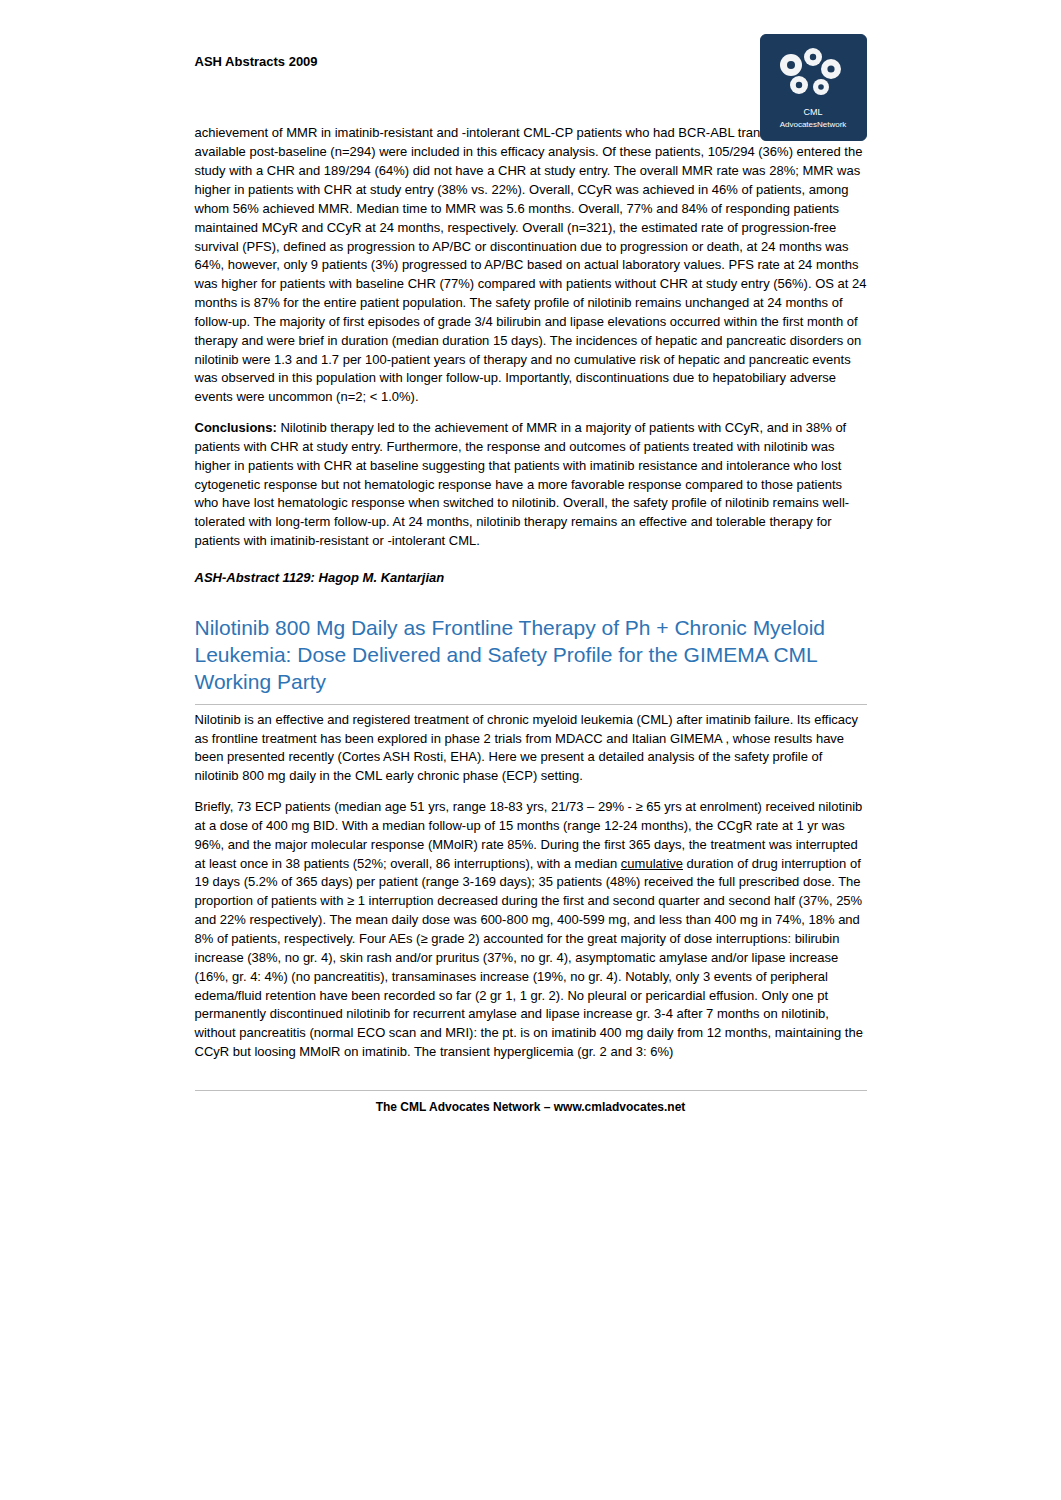CML AdvocatesNetwork
ASH Abstracts 2009
achievement of MMR in imatinib-resistant and -intolerant CML-CP patients who had BCR-ABL transcript levels available post-baseline (n=294) were included in this efficacy analysis. Of these patients, 105/294 (36%) entered the study with a CHR and 189/294 (64%) did not have a CHR at study entry. The overall MMR rate was 28%; MMR was higher in patients with CHR at study entry (38% vs. 22%). Overall, CCyR was achieved in 46% of patients, among whom 56% achieved MMR. Median time to MMR was 5.6 months. Overall, 77% and 84% of responding patients maintained MCyR and CCyR at 24 months, respectively. Overall (n=321), the estimated rate of progression-free survival (PFS), defined as progression to AP/BC or discontinuation due to progression or death, at 24 months was 64%, however, only 9 patients (3%) progressed to AP/BC based on actual laboratory values. PFS rate at 24 months was higher for patients with baseline CHR (77%) compared with patients without CHR at study entry (56%). OS at 24 months is 87% for the entire patient population. The safety profile of nilotinib remains unchanged at 24 months of follow-up. The majority of first episodes of grade 3/4 bilirubin and lipase elevations occurred within the first month of therapy and were brief in duration (median duration 15 days). The incidences of hepatic and pancreatic disorders on nilotinib were 1.3 and 1.7 per 100-patient years of therapy and no cumulative risk of hepatic and pancreatic events was observed in this population with longer follow-up. Importantly, discontinuations due to hepatobiliary adverse events were uncommon (n=2; < 1.0%).
Conclusions: Nilotinib therapy led to the achievement of MMR in a majority of patients with CCyR, and in 38% of patients with CHR at study entry. Furthermore, the response and outcomes of patients treated with nilotinib was higher in patients with CHR at baseline suggesting that patients with imatinib resistance and intolerance who lost cytogenetic response but not hematologic response have a more favorable response compared to those patients who have lost hematologic response when switched to nilotinib. Overall, the safety profile of nilotinib remains well-tolerated with long-term follow-up. At 24 months, nilotinib therapy remains an effective and tolerable therapy for patients with imatinib-resistant or -intolerant CML.
ASH-Abstract 1129: Hagop M. Kantarjian
Nilotinib 800 Mg Daily as Frontline Therapy of Ph + Chronic Myeloid Leukemia: Dose Delivered and Safety Profile for the GIMEMA CML Working Party
Nilotinib is an effective and registered treatment of chronic myeloid leukemia (CML) after imatinib failure. Its efficacy as frontline treatment has been explored in phase 2 trials from MDACC and Italian GIMEMA , whose results have been presented recently (Cortes ASH Rosti, EHA). Here we present a detailed analysis of the safety profile of nilotinib 800 mg daily in the CML early chronic phase (ECP) setting.
Briefly, 73 ECP patients (median age 51 yrs, range 18-83 yrs, 21/73 – 29% - ≥ 65 yrs at enrolment) received nilotinib at a dose of 400 mg BID. With a median follow-up of 15 months (range 12-24 months), the CCgR rate at 1 yr was 96%, and the major molecular response (MMolR) rate 85%. During the first 365 days, the treatment was interrupted at least once in 38 patients (52%; overall, 86 interruptions), with a median cumulative duration of drug interruption of 19 days (5.2% of 365 days) per patient (range 3-169 days); 35 patients (48%) received the full prescribed dose. The proportion of patients with ≥ 1 interruption decreased during the first and second quarter and second half (37%, 25% and 22% respectively). The mean daily dose was 600-800 mg, 400-599 mg, and less than 400 mg in 74%, 18% and 8% of patients, respectively. Four AEs (≥ grade 2) accounted for the great majority of dose interruptions: bilirubin increase (38%, no gr. 4), skin rash and/or pruritus (37%, no gr. 4), asymptomatic amylase and/or lipase increase (16%, gr. 4: 4%) (no pancreatitis), transaminases increase (19%, no gr. 4). Notably, only 3 events of peripheral edema/fluid retention have been recorded so far (2 gr 1, 1 gr. 2). No pleural or pericardial effusion. Only one pt permanently discontinued nilotinib for recurrent amylase and lipase increase gr. 3-4 after 7 months on nilotinib, without pancreatitis (normal ECO scan and MRI): the pt. is on imatinib 400 mg daily from 12 months, maintaining the CCyR but loosing MMolR on imatinib. The transient hyperglicemia (gr. 2 and 3: 6%)
The CML Advocates Network – www.cmladvocates.net